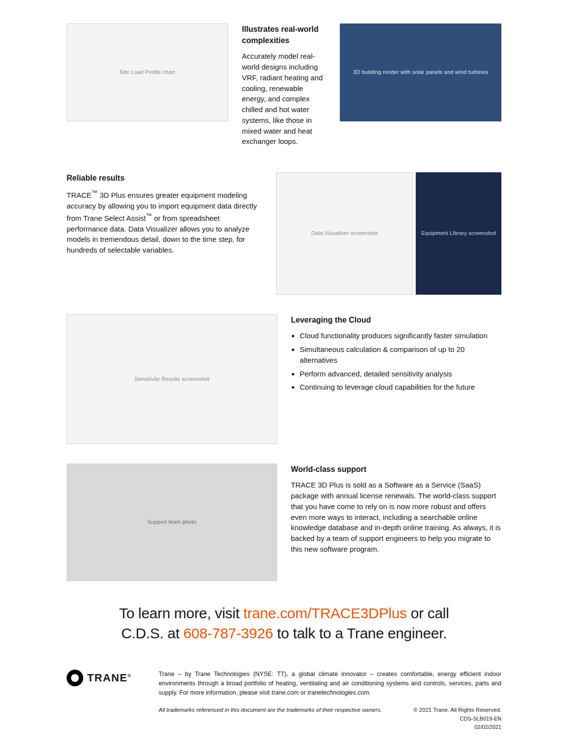Site Load Profile chart
Illustrates real-world complexities
Accurately model real-world designs including VRF, radiant heating and cooling, renewable energy, and complex chilled and hot water systems, like those in mixed water and heat exchanger loops.
3D building render with solar panels and wind turbines
Reliable results
TRACE™ 3D Plus ensures greater equipment modeling accuracy by allowing you to import equipment data directly from Trane Select Assist™ or from spreadsheet performance data. Data Visualizer allows you to analyze models in tremendous detail, down to the time step, for hundreds of selectable variables.
Data Visualizer screenshot
Equipment Library screenshot
Sensitivity Results screenshot
Leveraging the Cloud
Cloud functionality produces significantly faster simulation
Simultaneous calculation & comparison of up to 20 alternatives
Perform advanced, detailed sensitivity analysis
Continuing to leverage cloud capabilities for the future
Support team photo
World-class support
TRACE 3D Plus is sold as a Software as a Service (SaaS) package with annual license renewals. The world-class support that you have come to rely on is now more robust and offers even more ways to interact, including a searchable online knowledge database and in-depth online training. As always, it is backed by a team of support engineers to help you migrate to this new software program.
To learn more, visit trane.com/TRACE3DPlus or call
C.D.S. at 608-787-3926 to talk to a Trane engineer.
TRANE®
Trane – by Trane Technologies (NYSE: TT), a global climate innovator – creates comfortable, energy efficient indoor environments through a broad portfolio of heating, ventilating and air conditioning systems and controls, services, parts and supply. For more information, please visit trane.com or tranetechnologies.com.
All trademarks referenced in this document are the trademarks of their respective owners.
© 2021 Trane. All Rights Reserved.
CDS-SLB019-EN
02/02/2021